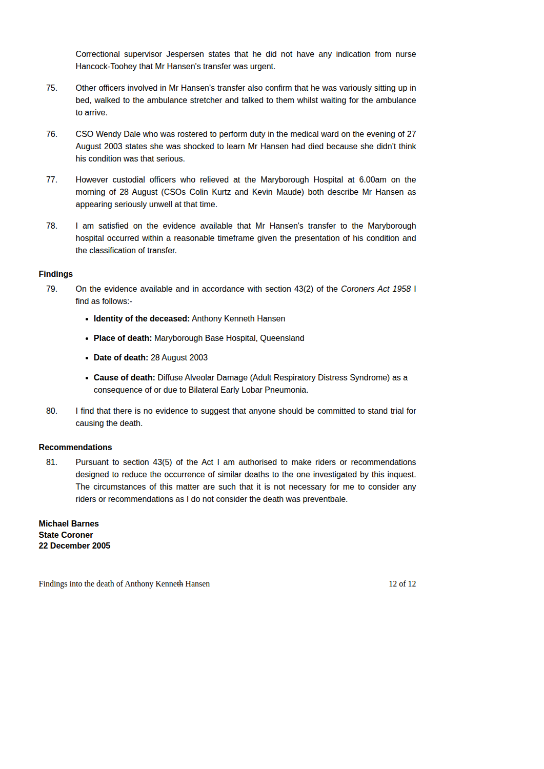Correctional supervisor Jespersen states that he did not have any indication from nurse Hancock-Toohey that Mr Hansen's transfer was urgent.
Other officers involved in Mr Hansen's transfer also confirm that he was variously sitting up in bed, walked to the ambulance stretcher and talked to them whilst waiting for the ambulance to arrive.
CSO Wendy Dale who was rostered to perform duty in the medical ward on the evening of 27 August 2003 states she was shocked to learn Mr Hansen had died because she didn't think his condition was that serious.
However custodial officers who relieved at the Maryborough Hospital at 6.00am on the morning of 28 August (CSOs Colin Kurtz and Kevin Maude) both describe Mr Hansen as appearing seriously unwell at that time.
I am satisfied on the evidence available that Mr Hansen's transfer to the Maryborough hospital occurred within a reasonable timeframe given the presentation of his condition and the classification of transfer.
Findings
On the evidence available and in accordance with section 43(2) of the Coroners Act 1958 I find as follows:-
Identity of the deceased: Anthony Kenneth Hansen
Place of death: Maryborough Base Hospital, Queensland
Date of death: 28 August 2003
Cause of death: Diffuse Alveolar Damage (Adult Respiratory Distress Syndrome) as a consequence of or due to Bilateral Early Lobar Pneumonia.
I find that there is no evidence to suggest that anyone should be committed to stand trial for causing the death.
Recommendations
Pursuant to section 43(5) of the Act I am authorised to make riders or recommendations designed to reduce the occurrence of similar deaths to the one investigated by this inquest. The circumstances of this matter are such that it is not necessary for me to consider any riders or recommendations as I do not consider the death was preventbale.
Michael Barnes
State Coroner
22 December 2005
Findings into the death of Anthony Kenneth Hansen 12 of 12